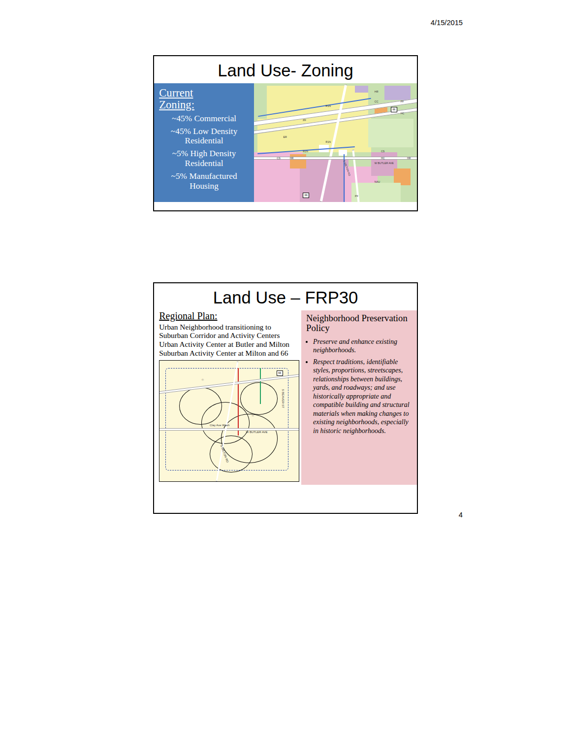4/15/2015
Land Use- Zoning
Current
Zoning:
~45% Commercial
~45% Low Density Residential
~5% High Density Residential
~5% Manufactured Housing
66
66
CC
PF
HC
HR
R1N
PF
ER
R1N
R1N
HR
CS
CS
HC
HR
W BUTLER AVE
S MILTON RD
NAU
PF
Land Use – FRP30
Regional Plan:
Urban Neighborhood transitioning to Suburban Corridor and Activity Centers
Urban Activity Center at Butler and Milton
Suburban Activity Center at Milton and 66
66
☉
☉
Clay Ave Wash
W BUTLER AVE
S MILTON RD
S BEAVER ST
Neighborhood Preservation Policy
Preserve and enhance existing neighborhoods.
Respect traditions, identifiable styles, proportions, streetscapes, relationships between buildings, yards, and roadways; and use historically appropriate and compatible building and structural materials when making changes to existing neighborhoods, especially in historic neighborhoods.
4